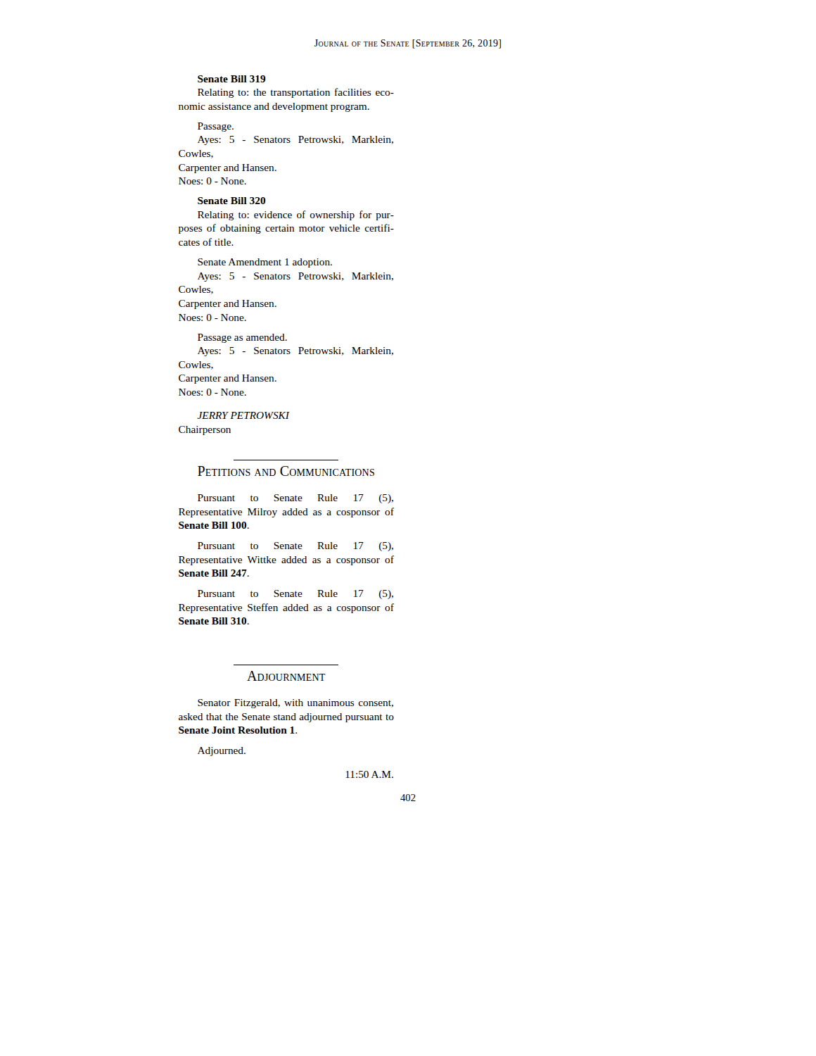Journal of the Senate [September 26, 2019]
Senate Bill 319
Relating to: the transportation facilities economic assistance and development program.
Passage.
Ayes: 5 - Senators Petrowski, Marklein, Cowles,
Carpenter and Hansen.
Noes: 0 - None.
Senate Bill 320
Relating to: evidence of ownership for purposes of obtaining certain motor vehicle certificates of title.
Senate Amendment 1 adoption.
Ayes: 5 - Senators Petrowski, Marklein, Cowles,
Carpenter and Hansen.
Noes: 0 - None.
Passage as amended.
Ayes: 5 - Senators Petrowski, Marklein, Cowles,
Carpenter and Hansen.
Noes: 0 - None.
JERRY PETROWSKI
Chairperson
Petitions and Communications
Pursuant to Senate Rule 17 (5), Representative Milroy added as a cosponsor of Senate Bill 100.
Pursuant to Senate Rule 17 (5), Representative Wittke added as a cosponsor of Senate Bill 247.
Pursuant to Senate Rule 17 (5), Representative Steffen added as a cosponsor of Senate Bill 310.
Adjournment
Senator Fitzgerald, with unanimous consent, asked that the Senate stand adjourned pursuant to Senate Joint Resolution 1.
Adjourned.
11:50 A.M.
402